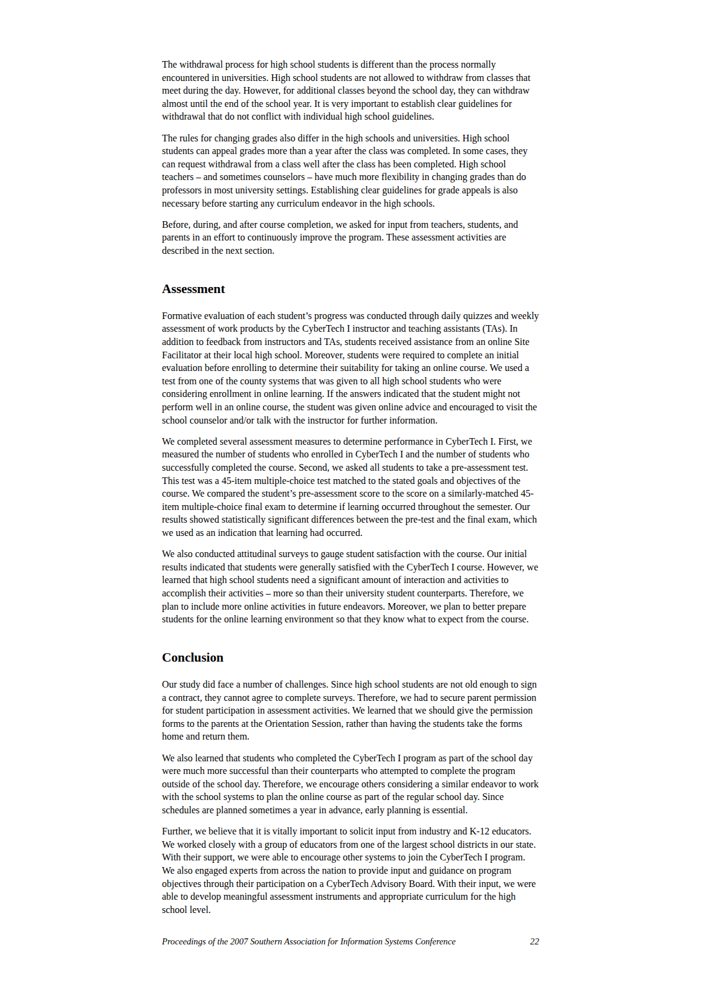The withdrawal process for high school students is different than the process normally encountered in universities. High school students are not allowed to withdraw from classes that meet during the day. However, for additional classes beyond the school day, they can withdraw almost until the end of the school year. It is very important to establish clear guidelines for withdrawal that do not conflict with individual high school guidelines.
The rules for changing grades also differ in the high schools and universities. High school students can appeal grades more than a year after the class was completed. In some cases, they can request withdrawal from a class well after the class has been completed. High school teachers – and sometimes counselors – have much more flexibility in changing grades than do professors in most university settings. Establishing clear guidelines for grade appeals is also necessary before starting any curriculum endeavor in the high schools.
Before, during, and after course completion, we asked for input from teachers, students, and parents in an effort to continuously improve the program. These assessment activities are described in the next section.
Assessment
Formative evaluation of each student’s progress was conducted through daily quizzes and weekly assessment of work products by the CyberTech I instructor and teaching assistants (TAs). In addition to feedback from instructors and TAs, students received assistance from an online Site Facilitator at their local high school. Moreover, students were required to complete an initial evaluation before enrolling to determine their suitability for taking an online course. We used a test from one of the county systems that was given to all high school students who were considering enrollment in online learning. If the answers indicated that the student might not perform well in an online course, the student was given online advice and encouraged to visit the school counselor and/or talk with the instructor for further information.
We completed several assessment measures to determine performance in CyberTech I. First, we measured the number of students who enrolled in CyberTech I and the number of students who successfully completed the course. Second, we asked all students to take a pre-assessment test. This test was a 45-item multiple-choice test matched to the stated goals and objectives of the course. We compared the student’s pre-assessment score to the score on a similarly-matched 45-item multiple-choice final exam to determine if learning occurred throughout the semester. Our results showed statistically significant differences between the pre-test and the final exam, which we used as an indication that learning had occurred.
We also conducted attitudinal surveys to gauge student satisfaction with the course. Our initial results indicated that students were generally satisfied with the CyberTech I course. However, we learned that high school students need a significant amount of interaction and activities to accomplish their activities – more so than their university student counterparts. Therefore, we plan to include more online activities in future endeavors. Moreover, we plan to better prepare students for the online learning environment so that they know what to expect from the course.
Conclusion
Our study did face a number of challenges. Since high school students are not old enough to sign a contract, they cannot agree to complete surveys. Therefore, we had to secure parent permission for student participation in assessment activities. We learned that we should give the permission forms to the parents at the Orientation Session, rather than having the students take the forms home and return them.
We also learned that students who completed the CyberTech I program as part of the school day were much more successful than their counterparts who attempted to complete the program outside of the school day. Therefore, we encourage others considering a similar endeavor to work with the school systems to plan the online course as part of the regular school day. Since schedules are planned sometimes a year in advance, early planning is essential.
Further, we believe that it is vitally important to solicit input from industry and K-12 educators. We worked closely with a group of educators from one of the largest school districts in our state. With their support, we were able to encourage other systems to join the CyberTech I program. We also engaged experts from across the nation to provide input and guidance on program objectives through their participation on a CyberTech Advisory Board. With their input, we were able to develop meaningful assessment instruments and appropriate curriculum for the high school level.
Proceedings of the 2007 Southern Association for Information Systems Conference 22